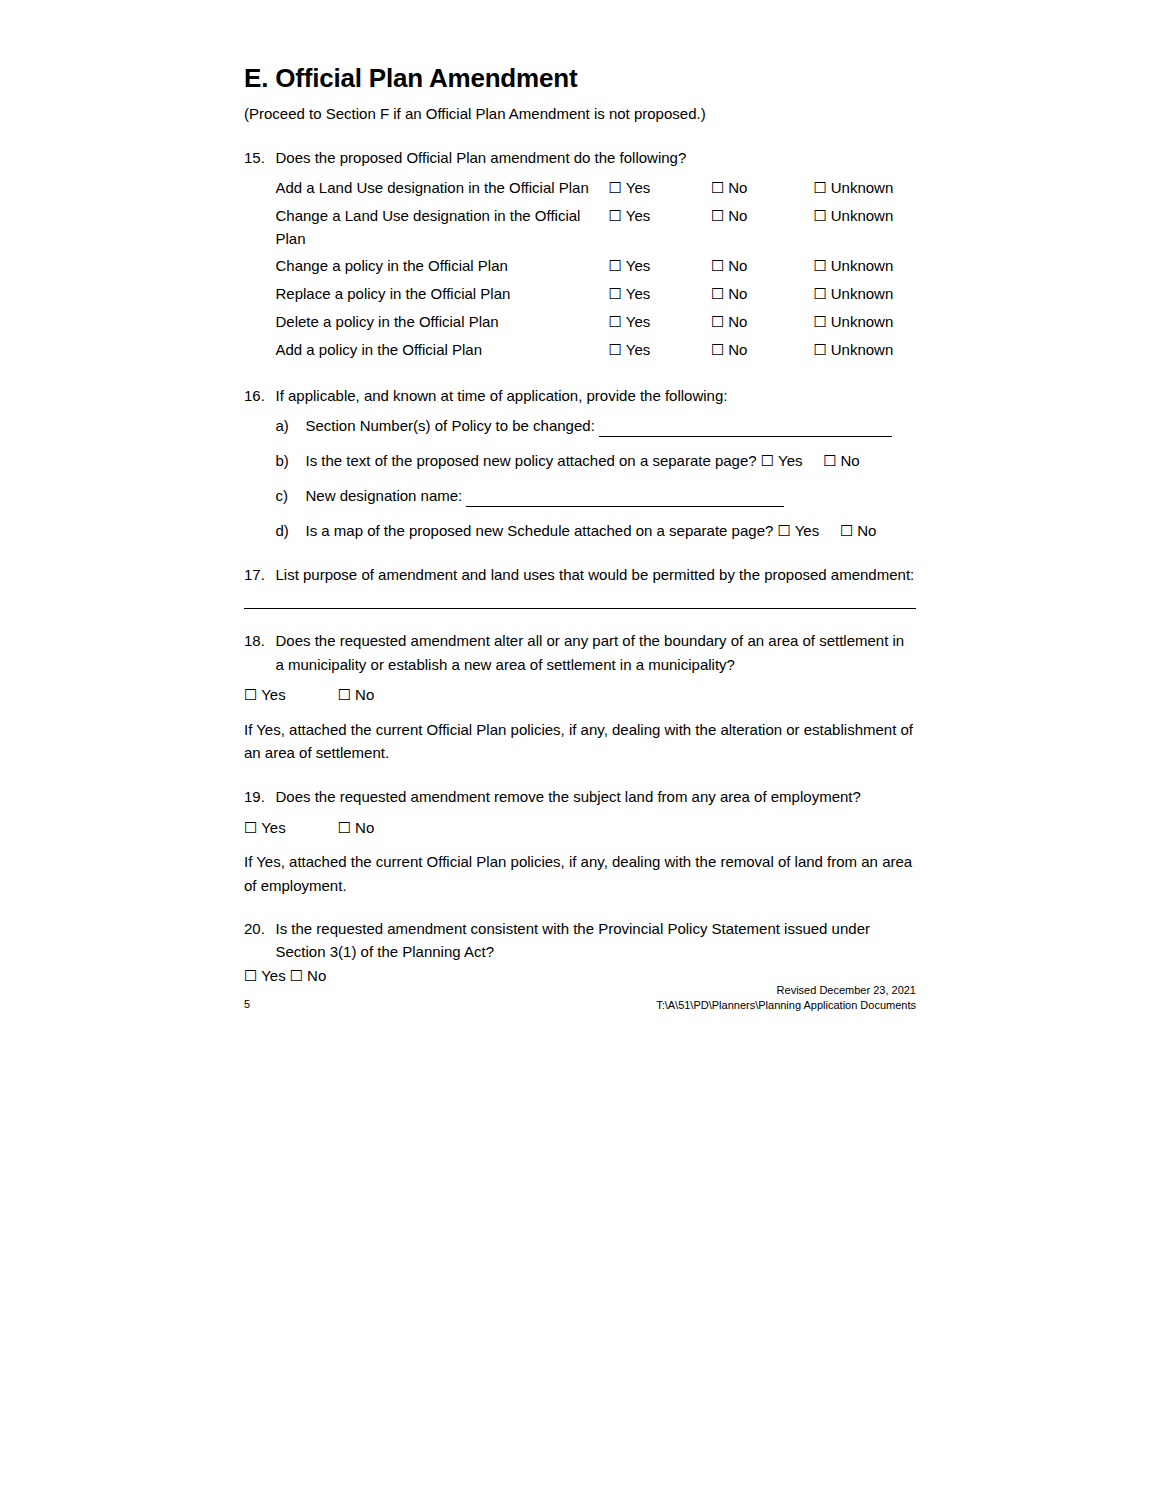E. Official Plan Amendment
(Proceed to Section F if an Official Plan Amendment is not proposed.)
Does the proposed Official Plan amendment do the following?
| Add a Land Use designation in the Official Plan | ☐ Yes | ☐ No | ☐ Unknown |
| Change a Land Use designation in the Official Plan | ☐ Yes | ☐ No | ☐ Unknown |
| Change a policy in the Official Plan | ☐ Yes | ☐ No | ☐ Unknown |
| Replace a policy in the Official Plan | ☐ Yes | ☐ No | ☐ Unknown |
| Delete a policy in the Official Plan | ☐ Yes | ☐ No | ☐ Unknown |
| Add a policy in the Official Plan | ☐ Yes | ☐ No | ☐ Unknown |
If applicable, and known at time of application, provide the following:
Section Number(s) of Policy to be changed:
Is the text of the proposed new policy attached on a separate page? ☐Yes ☐No
New designation name:
Is a map of the proposed new Schedule attached on a separate page? ☐Yes ☐No
List purpose of amendment and land uses that would be permitted by the proposed amendment:
Does the requested amendment alter all or any part of the boundary of an area of settlement in a municipality or establish a new area of settlement in a municipality?
☐Yes ☐No
If Yes, attached the current Official Plan policies, if any, dealing with the alteration or establishment of an area of settlement.
Does the requested amendment remove the subject land from any area of employment?
☐Yes ☐No
If Yes, attached the current Official Plan policies, if any, dealing with the removal of land from an area of employment.
Is the requested amendment consistent with the Provincial Policy Statement issued under Section 3(1) of the Planning Act?
☐Yes ☐No
5
Revised December 23, 2021
T:\A\51\PD\Planners\Planning Application Documents